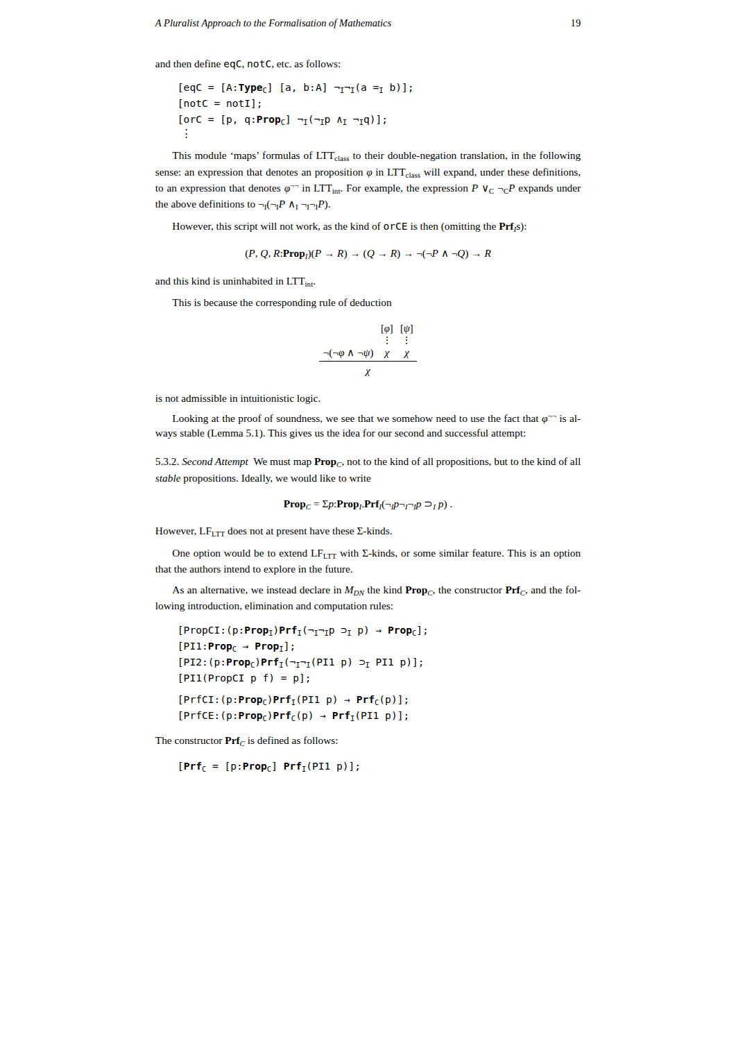A Pluralist Approach to the Formalisation of Mathematics 19
and then define eqC, notC, etc. as follows:
[eqC = [A:Type C] [a, b:A] ¬I¬I(a =I b)];
[notC = notI];
[orC = [p, q:Prop C] ¬I(¬Ip ∧I ¬Iq)];
⋮
This module ‘maps’ formulas of LTTclass to their double-negation translation, in the following sense: an expression that denotes an proposition φ in LTTclass will expand, under these definitions, to an expression that denotes φ¬¬ in LTTint. For example, the expression P ∨C ¬CP expands under the above definitions to ¬I(¬IP ∧I ¬I¬IP).
However, this script will not work, as the kind of orCE is then (omitting the Prf Is):
(P, Q, R:Prop I)(P → R) → (Q → R) → ¬(¬P ∧ ¬Q) → R
and this kind is uninhabited in LTTint.
This is because the corresponding rule of deduction
| | [ φ ] | [ ψ ] |
| | ⋮ | ⋮ |
| ¬(¬ φ ∧ ¬ ψ ) | χ | χ |
| χ |
is not admissible in intuitionistic logic.
Looking at the proof of soundness, we see that we somehow need to use the fact that φ¬¬ is always stable (Lemma 5.1). This gives us the idea for our second and successful attempt:
5.3.2. Second Attempt We must map Prop C, not to the kind of all propositions, but to the kind of all stable propositions. Ideally, we would like to write
Prop C = Σp:Prop I.Prf I(¬Ip¬I¬Ip ⊃I p) .
However, LFLTT does not at present have these Σ-kinds.
One option would be to extend LFLTT with Σ-kinds, or some similar feature. This is an option that the authors intend to explore in the future.
As an alternative, we instead declare in MDN the kind Prop C, the constructor Prf C, and the following introduction, elimination and computation rules:
[PropCI:(p:Prop I)Prf I(¬I¬Ip ⊃I p) → Prop C];
[PI1:Prop C → Prop I];
[PI2:(p:Prop C)Prf I(¬I¬I(PI1 p) ⊃I PI1 p)];
[PI1(PropCI p f) = p];
[PrfCI:(p:Prop C)Prf I(PI1 p) → Prf C(p)];
[PrfCE:(p:Prop C)Prf C(p) → Prf I(PI1 p)];
The constructor Prf C is defined as follows:
[Prf C = [p:Prop C] Prf I(PI1 p)];